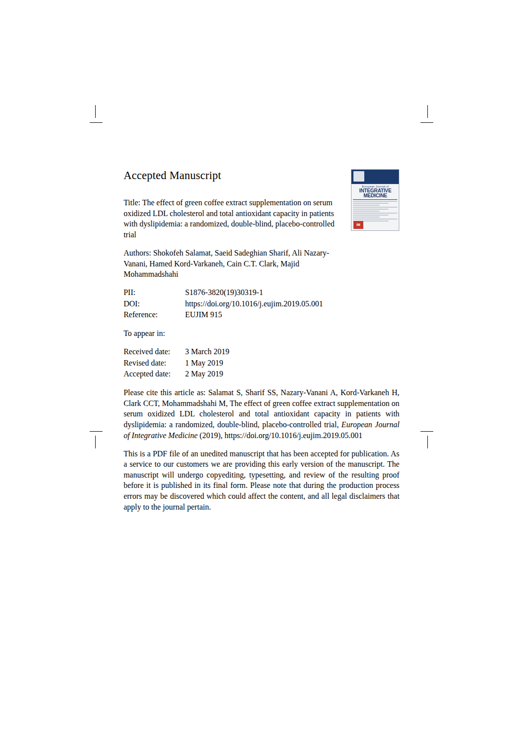European Journal of
INTEGRATIVE
MEDICINE
IM
Accepted Manuscript
Title: The effect of green coffee extract supplementation on serum oxidized LDL cholesterol and total antioxidant capacity in patients with dyslipidemia: a randomized, double-blind, placebo-controlled trial
Authors: Shokofeh Salamat, Saeid Sadeghian Sharif, Ali Nazary-Vanani, Hamed Kord-Varkaneh, Cain C.T. Clark, Majid Mohammadshahi
| PII: | S1876-3820(19)30319-1 |
| DOI: | https://doi.org/10.1016/j.eujim.2019.05.001 |
| Reference: | EUJIM 915 |
To appear in:
| Received date: | 3 March 2019 |
| Revised date: | 1 May 2019 |
| Accepted date: | 2 May 2019 |
Please cite this article as: Salamat S, Sharif SS, Nazary-Vanani A, Kord-Varkaneh H, Clark CCT, Mohammadshahi M, The effect of green coffee extract supplementation on serum oxidized LDL cholesterol and total antioxidant capacity in patients with dyslipidemia: a randomized, double-blind, placebo-controlled trial, European Journal of Integrative Medicine (2019), https://doi.org/10.1016/j.eujim.2019.05.001
This is a PDF file of an unedited manuscript that has been accepted for publication. As a service to our customers we are providing this early version of the manuscript. The manuscript will undergo copyediting, typesetting, and review of the resulting proof before it is published in its final form. Please note that during the production process errors may be discovered which could affect the content, and all legal disclaimers that apply to the journal pertain.